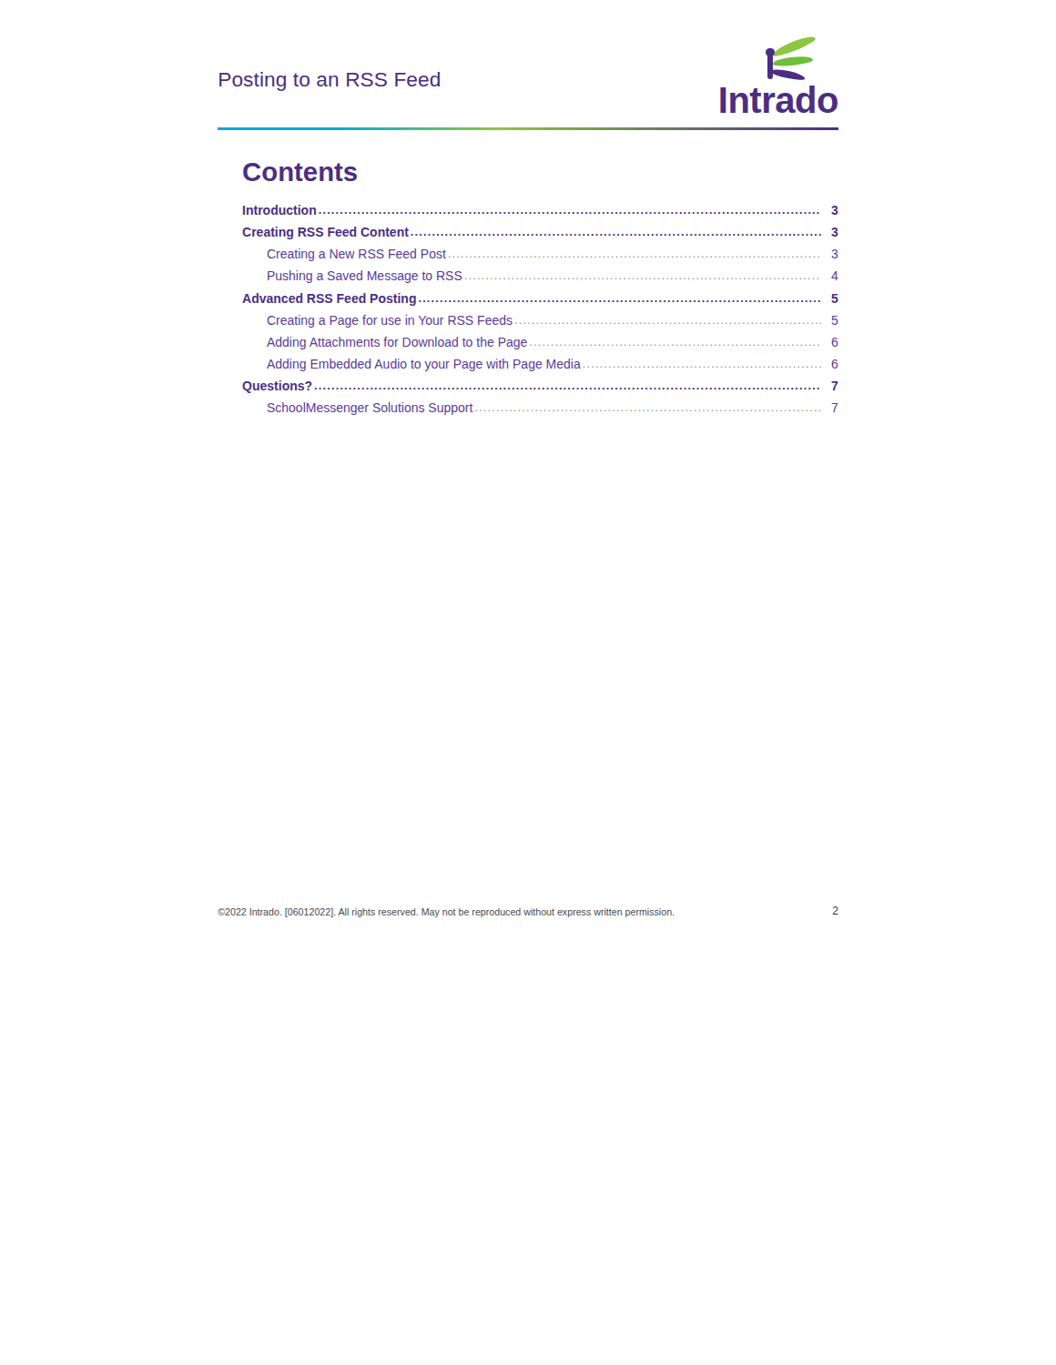Posting to an RSS Feed
Intrado
Contents
Introduction .................................................................................................................................................. 3
Creating RSS Feed Content ................................................................................................................................. 3
Creating a New RSS Feed Post ......................................................................................................... 3
Pushing a Saved Message to RSS ..................................................................................................... 4
Advanced RSS Feed Posting ................................................................................................................................ 5
Creating a Page for use in Your RSS Feeds ................................................................................. 5
Adding Attachments for Download to the Page .............................................................................. 6
Adding Embedded Audio to your Page with Page Media .............................................................. 6
Questions? ................................................................................................................................................. 7
SchoolMessenger Solutions Support ................................................................................................. 7
©2022 Intrado. [06012022]. All rights reserved. May not be reproduced without express written permission.
2